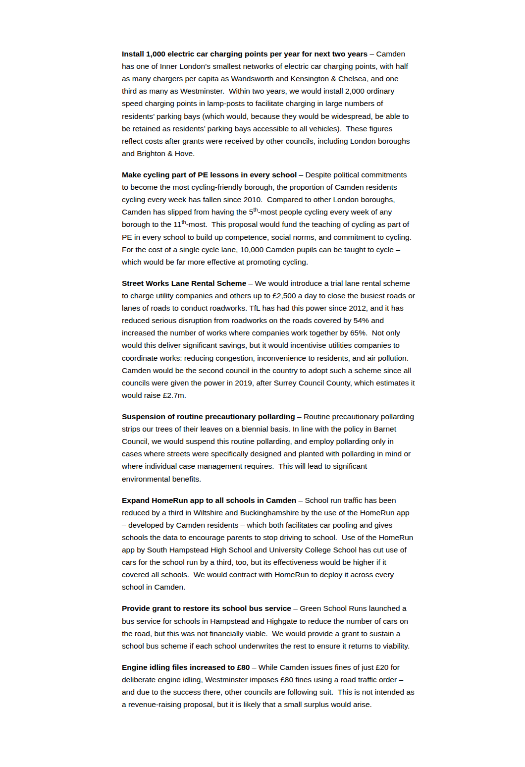Install 1,000 electric car charging points per year for next two years – Camden has one of Inner London’s smallest networks of electric car charging points, with half as many chargers per capita as Wandsworth and Kensington & Chelsea, and one third as many as Westminster. Within two years, we would install 2,000 ordinary speed charging points in lamp-posts to facilitate charging in large numbers of residents’ parking bays (which would, because they would be widespread, be able to be retained as residents’ parking bays accessible to all vehicles). These figures reflect costs after grants were received by other councils, including London boroughs and Brighton & Hove.
Make cycling part of PE lessons in every school – Despite political commitments to become the most cycling-friendly borough, the proportion of Camden residents cycling every week has fallen since 2010. Compared to other London boroughs, Camden has slipped from having the 5th-most people cycling every week of any borough to the 11th-most. This proposal would fund the teaching of cycling as part of PE in every school to build up competence, social norms, and commitment to cycling. For the cost of a single cycle lane, 10,000 Camden pupils can be taught to cycle – which would be far more effective at promoting cycling.
Street Works Lane Rental Scheme – We would introduce a trial lane rental scheme to charge utility companies and others up to £2,500 a day to close the busiest roads or lanes of roads to conduct roadworks. TfL has had this power since 2012, and it has reduced serious disruption from roadworks on the roads covered by 54% and increased the number of works where companies work together by 65%. Not only would this deliver significant savings, but it would incentivise utilities companies to coordinate works: reducing congestion, inconvenience to residents, and air pollution. Camden would be the second council in the country to adopt such a scheme since all councils were given the power in 2019, after Surrey Council County, which estimates it would raise £2.7m.
Suspension of routine precautionary pollarding – Routine precautionary pollarding strips our trees of their leaves on a biennial basis. In line with the policy in Barnet Council, we would suspend this routine pollarding, and employ pollarding only in cases where streets were specifically designed and planted with pollarding in mind or where individual case management requires. This will lead to significant environmental benefits.
Expand HomeRun app to all schools in Camden – School run traffic has been reduced by a third in Wiltshire and Buckinghamshire by the use of the HomeRun app – developed by Camden residents – which both facilitates car pooling and gives schools the data to encourage parents to stop driving to school. Use of the HomeRun app by South Hampstead High School and University College School has cut use of cars for the school run by a third, too, but its effectiveness would be higher if it covered all schools. We would contract with HomeRun to deploy it across every school in Camden.
Provide grant to restore its school bus service – Green School Runs launched a bus service for schools in Hampstead and Highgate to reduce the number of cars on the road, but this was not financially viable. We would provide a grant to sustain a school bus scheme if each school underwrites the rest to ensure it returns to viability.
Engine idling files increased to £80 – While Camden issues fines of just £20 for deliberate engine idling, Westminster imposes £80 fines using a road traffic order – and due to the success there, other councils are following suit. This is not intended as a revenue-raising proposal, but it is likely that a small surplus would arise.